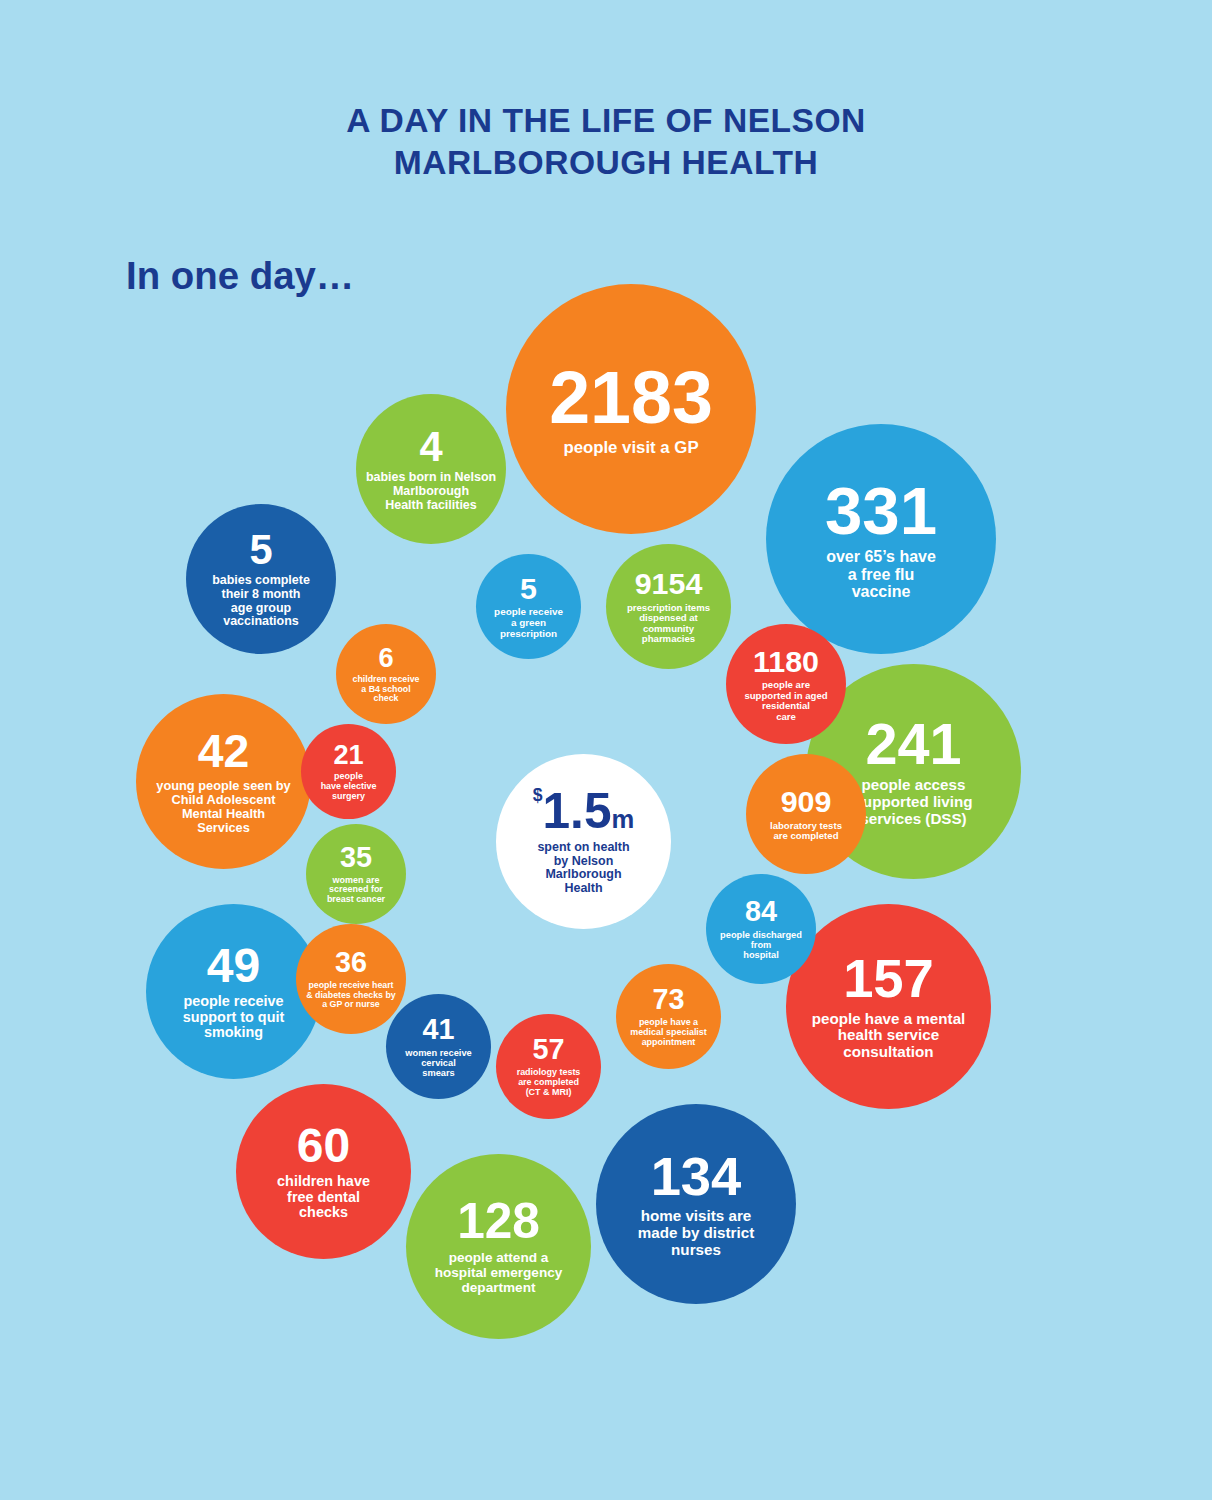A Day in the Life of Nelson
Marlborough Health
In one day…
2183 people visit a GP
331 over 65’s have
a free flu
vaccine
241 people access
supported living
services (DSS)
157 people have a mental
health service
consultation
134 home visits are
made by district
nurses
128 people attend a
hospital emergency
department
60 children have
free dental
checks
49 people receive
support to quit
smoking
42 young people seen by
Child Adolescent
Mental Health
Services
5 babies complete
their 8 month
age group
vaccinations
4 babies born in Nelson
Marlborough
Health facilities
5 people receive
a green
prescription
9154 prescription items
dispensed at
community
pharmacies
1180 people are
supported in aged
residential
care
909 laboratory tests
are completed
84 people discharged
from
hospital
73 people have a
medical specialist
appointment
57 radiology tests
are completed
(CT & MRI)
41 women receive
cervical
smears
36 people receive heart
& diabetes checks by
a GP or nurse
35 women are
screened for
breast cancer
21 people
have elective
surgery
6 children receive
a B4 school
check
$1.5m spent on health
by Nelson
Marlborough
Health